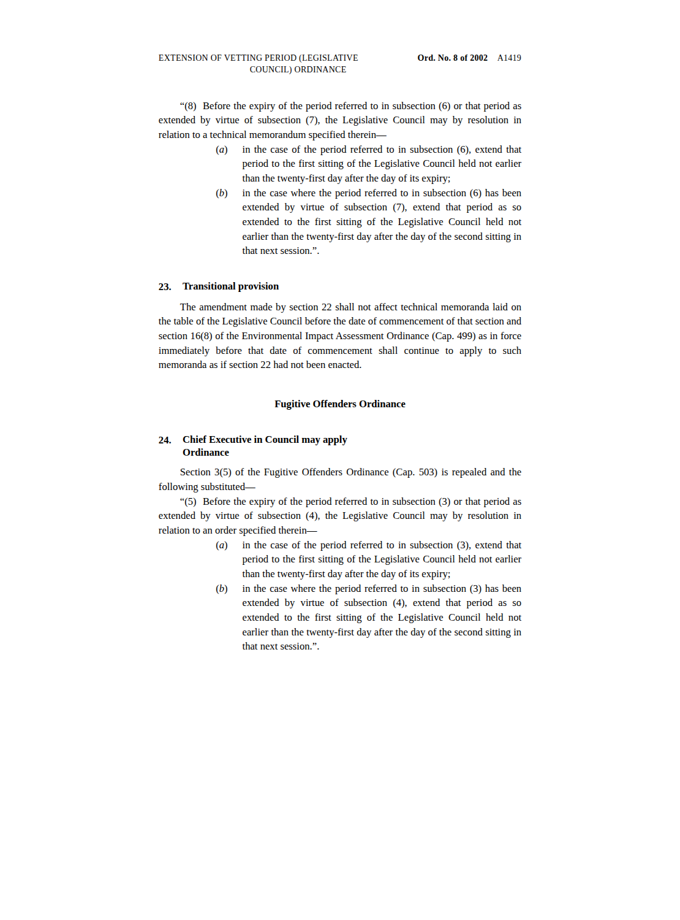Extension of Vetting Period (Legislative Council) Ordinance
Ord. No. 8 of 2002 A1419
“(8) Before the expiry of the period referred to in subsection (6) or that period as extended by virtue of subsection (7), the Legislative Council may by resolution in relation to a technical memorandum specified therein—
(a) in the case of the period referred to in subsection (6), extend that period to the first sitting of the Legislative Council held not earlier than the twenty-first day after the day of its expiry;
(b) in the case where the period referred to in subsection (6) has been extended by virtue of subsection (7), extend that period as so extended to the first sitting of the Legislative Council held not earlier than the twenty-first day after the day of the second sitting in that next session.”.
23. Transitional provision
The amendment made by section 22 shall not affect technical memoranda laid on the table of the Legislative Council before the date of commencement of that section and section 16(8) of the Environmental Impact Assessment Ordinance (Cap. 499) as in force immediately before that date of commencement shall continue to apply to such memoranda as if section 22 had not been enacted.
Fugitive Offenders Ordinance
24. Chief Executive in Council may apply
Ordinance
Section 3(5) of the Fugitive Offenders Ordinance (Cap. 503) is repealed and the following substituted—
“(5) Before the expiry of the period referred to in subsection (3) or that period as extended by virtue of subsection (4), the Legislative Council may by resolution in relation to an order specified therein—
(a) in the case of the period referred to in subsection (3), extend that period to the first sitting of the Legislative Council held not earlier than the twenty-first day after the day of its expiry;
(b) in the case where the period referred to in subsection (3) has been extended by virtue of subsection (4), extend that period as so extended to the first sitting of the Legislative Council held not earlier than the twenty-first day after the day of the second sitting in that next session.”.